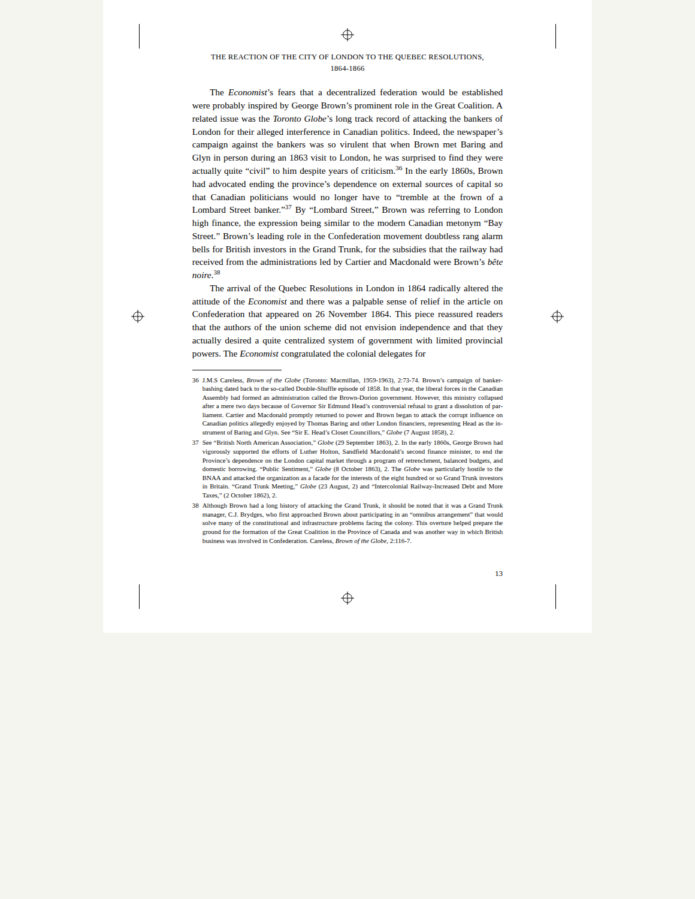The Reaction of the City of London to the Quebec Resolutions,
1864-1866
The Economist’s fears that a decentralized federation would be established were probably inspired by George Brown’s prominent role in the Great Coalition. A related issue was the Toronto Globe’s long track record of attacking the bankers of London for their alleged interference in Canadian politics. Indeed, the newspaper’s campaign against the bankers was so virulent that when Brown met Baring and Glyn in person during an 1863 visit to London, he was surprised to find they were actually quite “civil” to him despite years of criticism.36 In the early 1860s, Brown had advocated ending the province’s dependence on external sources of capital so that Canadian politicians would no longer have to “tremble at the frown of a Lombard Street banker.”37 By “Lombard Street,” Brown was referring to London high finance, the expression being similar to the modern Canadian metonym “Bay Street.” Brown’s leading role in the Confederation movement doubtless rang alarm bells for British investors in the Grand Trunk, for the subsidies that the railway had received from the administrations led by Cartier and Macdonald were Brown’s bête noire.38
The arrival of the Quebec Resolutions in London in 1864 radically altered the attitude of the Economist and there was a palpable sense of relief in the article on Confederation that appeared on 26 November 1864. This piece reassured readers that the authors of the union scheme did not envision independence and that they actually desired a quite centralized system of government with limited provincial powers. The Economist congratulated the colonial delegates for
36 J.M.S Careless, Brown of the Globe (Toronto: Macmillan, 1959-1963), 2:73-74. Brown’s campaign of banker-bashing dated back to the so-called Double-Shuffle episode of 1858. In that year, the liberal forces in the Canadian Assembly had formed an administration called the Brown-Dorion government. However, this ministry collapsed after a mere two days because of Governor Sir Edmund Head’s controversial refusal to grant a dissolution of parliament. Cartier and Macdonald promptly returned to power and Brown began to attack the corrupt influence on Canadian politics allegedly enjoyed by Thomas Baring and other London financiers, representing Head as the instrument of Baring and Glyn. See “Sir E. Head’s Closet Councillors,” Globe (7 August 1858), 2.
37 See “British North American Association,” Globe (29 September 1863), 2. In the early 1860s, George Brown had vigorously supported the efforts of Luther Holton, Sandfield Macdonald’s second finance minister, to end the Province’s dependence on the London capital market through a program of retrenchment, balanced budgets, and domestic borrowing. “Public Sentiment,” Globe (8 October 1863), 2. The Globe was particularly hostile to the BNAA and attacked the organization as a facade for the interests of the eight hundred or so Grand Trunk investors in Britain. “Grand Trunk Meeting,” Globe (23 August, 2) and “Intercolonial Railway-Increased Debt and More Taxes,” (2 October 1862), 2.
38 Although Brown had a long history of attacking the Grand Trunk, it should be noted that it was a Grand Trunk manager, C.J. Brydges, who first approached Brown about participating in an “omnibus arrangement” that would solve many of the constitutional and infrastructure problems facing the colony. This overture helped prepare the ground for the formation of the Great Coalition in the Province of Canada and was another way in which British business was involved in Confederation. Careless, Brown of the Globe, 2:116-7.
13